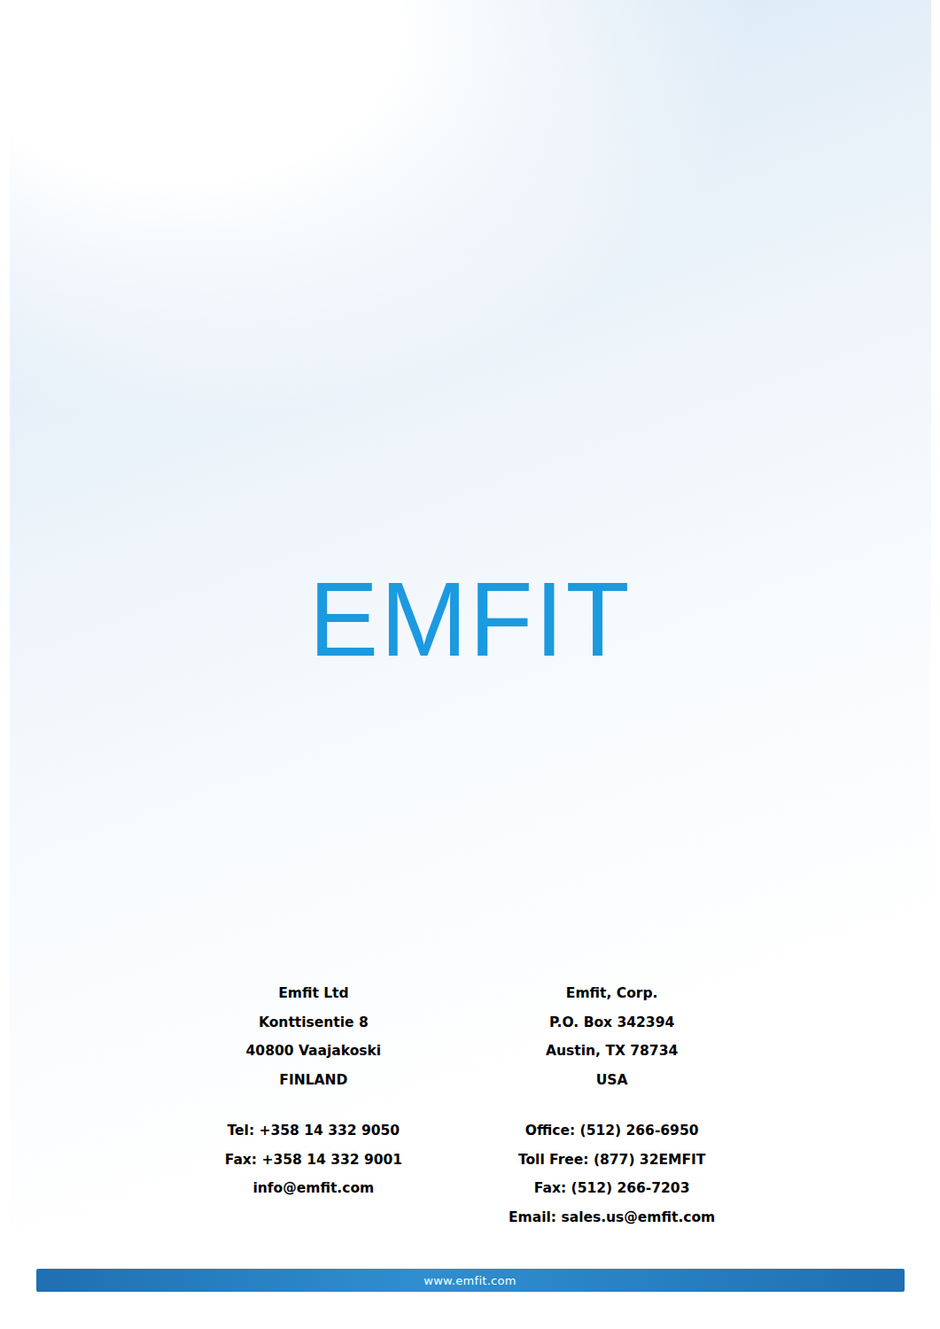EMFIT
Emfit Ltd
Konttisentie 8
40800 Vaajakoski
FINLAND
Tel: +358 14 332 9050
Fax: +358 14 332 9001
info@emfit.com
Emfit, Corp.
P.O. Box 342394
Austin, TX 78734
USA
Office: (512) 266-6950
Toll Free: (877) 32EMFIT
Fax: (512) 266-7203
Email: sales.us@emfit.com
www.emfit.com